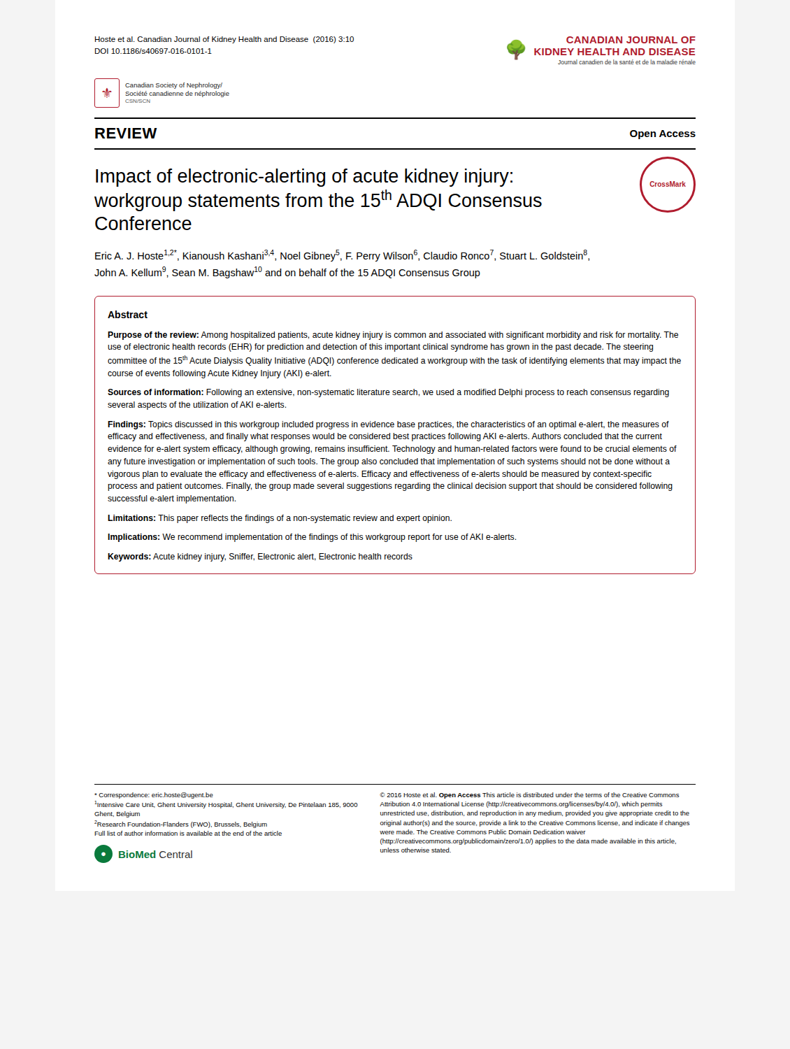Hoste et al. Canadian Journal of Kidney Health and Disease (2016) 3:10
DOI 10.1186/s40697-016-0101-1
🌳
CANADIAN JOURNAL OF
KIDNEY HEALTH AND DISEASE
Journal canadien de la santé et de la maladie rénale
⚜
Canadian Society of Nephrology/
Société canadienne de néphrologie
CSN/SCN
REVIEW
Open Access
CrossMark
Impact of electronic-alerting of acute kidney injury: workgroup statements from the 15th ADQI Consensus Conference
Eric A. J. Hoste1,2*, Kianoush Kashani3,4, Noel Gibney5, F. Perry Wilson6, Claudio Ronco7, Stuart L. Goldstein8,
John A. Kellum9, Sean M. Bagshaw10 and on behalf of the 15 ADQI Consensus Group
Abstract
Purpose of the review: Among hospitalized patients, acute kidney injury is common and associated with significant morbidity and risk for mortality. The use of electronic health records (EHR) for prediction and detection of this important clinical syndrome has grown in the past decade. The steering committee of the 15th Acute Dialysis Quality Initiative (ADQI) conference dedicated a workgroup with the task of identifying elements that may impact the course of events following Acute Kidney Injury (AKI) e-alert.
Sources of information: Following an extensive, non-systematic literature search, we used a modified Delphi process to reach consensus regarding several aspects of the utilization of AKI e-alerts.
Findings: Topics discussed in this workgroup included progress in evidence base practices, the characteristics of an optimal e-alert, the measures of efficacy and effectiveness, and finally what responses would be considered best practices following AKI e-alerts. Authors concluded that the current evidence for e-alert system efficacy, although growing, remains insufficient. Technology and human-related factors were found to be crucial elements of any future investigation or implementation of such tools. The group also concluded that implementation of such systems should not be done without a vigorous plan to evaluate the efficacy and effectiveness of e-alerts. Efficacy and effectiveness of e-alerts should be measured by context-specific process and patient outcomes. Finally, the group made several suggestions regarding the clinical decision support that should be considered following successful e-alert implementation.
Limitations: This paper reflects the findings of a non-systematic review and expert opinion.
Implications: We recommend implementation of the findings of this workgroup report for use of AKI e-alerts.
Keywords: Acute kidney injury, Sniffer, Electronic alert, Electronic health records
* Correspondence: eric.hoste@ugent.be
1Intensive Care Unit, Ghent University Hospital, Ghent University, De Pintelaan 185, 9000 Ghent, Belgium
2Research Foundation-Flanders (FWO), Brussels, Belgium
Full list of author information is available at the end of the article
●
BioMed Central
© 2016 Hoste et al. Open Access This article is distributed under the terms of the Creative Commons Attribution 4.0 International License (http://creativecommons.org/licenses/by/4.0/), which permits unrestricted use, distribution, and reproduction in any medium, provided you give appropriate credit to the original author(s) and the source, provide a link to the Creative Commons license, and indicate if changes were made. The Creative Commons Public Domain Dedication waiver (http://creativecommons.org/publicdomain/zero/1.0/) applies to the data made available in this article, unless otherwise stated.